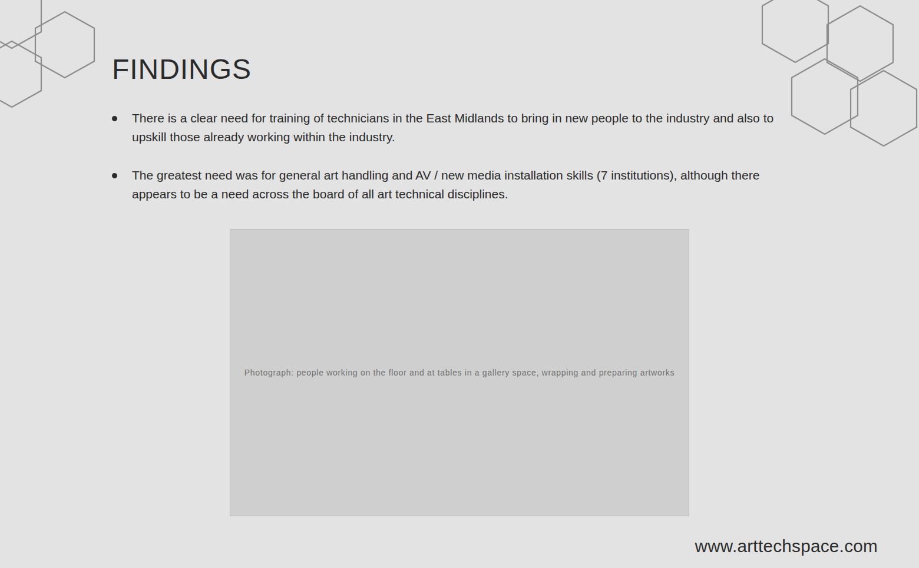FINDINGS
There is a clear need for training of technicians in the East Midlands to bring in new people to the industry and also to upskill those already working within the industry.
The greatest need was for general art handling and AV / new media installation skills (7 institutions), although there appears to be a need across the board of all art technical disciplines.
Photograph: people working on the floor and at tables in a gallery space, wrapping and preparing artworks
www.arttechspace.com